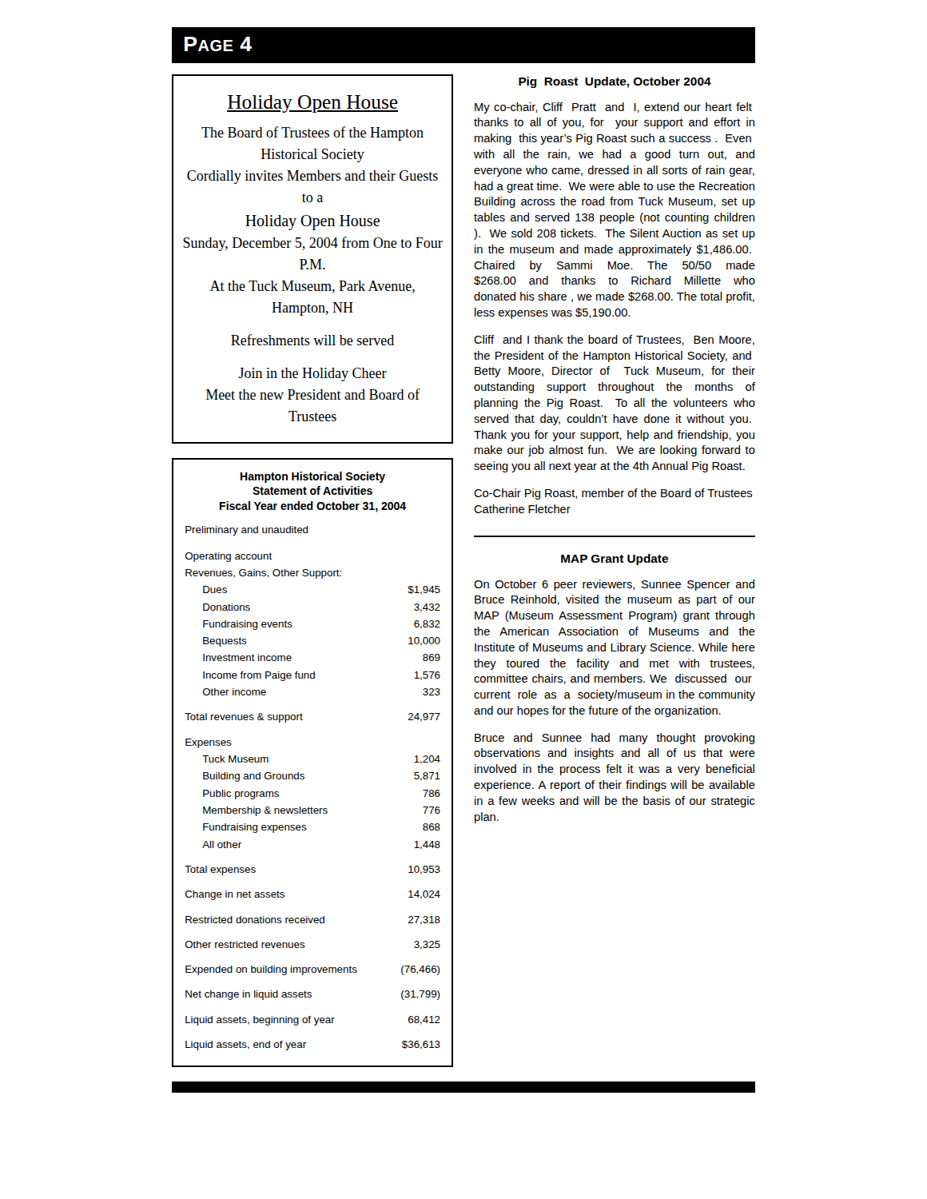PAGE 4
Holiday Open House The Board of Trustees of the Hampton Historical Society Cordially invites Members and their Guests to a Holiday Open House Sunday, December 5, 2004 from One to Four P.M. At the Tuck Museum, Park Avenue, Hampton, NH
Refreshments will be served
Join in the Holiday Cheer Meet the new President and Board of Trustees
Hampton Historical Society
Statement of Activities
Fiscal Year ended October 31, 2004
Preliminary and unaudited
| Operating account |
| Revenues, Gains, Other Support: |
| Dues | $1,945 |
| Donations | 3,432 |
| Fundraising events | 6,832 |
| Bequests | 10,000 |
| Investment income | 869 |
| Income from Paige fund | 1,576 |
| Other income | 323 |
| Total revenues & support | 24,977 |
| Expenses |
| Tuck Museum | 1,204 |
| Building and Grounds | 5,871 |
| Public programs | 786 |
| Membership & newsletters | 776 |
| Fundraising expenses | 868 |
| All other | 1,448 |
| Total expenses | 10,953 |
| Change in net assets | 14,024 |
| Restricted donations received | 27,318 |
| Other restricted revenues | 3,325 |
| Expended on building improvements | (76,466) |
| Net change in liquid assets | (31,799) |
| Liquid assets, beginning of year | 68,412 |
| Liquid assets, end of year | $36,613 |
Pig Roast Update, October 2004
My co-chair, Cliff Pratt and I, extend our heart felt thanks to all of you, for your support and effort in making this year’s Pig Roast such a success . Even with all the rain, we had a good turn out, and everyone who came, dressed in all sorts of rain gear, had a great time. We were able to use the Recreation Building across the road from Tuck Museum, set up tables and served 138 people (not counting children ). We sold 208 tickets. The Silent Auction as set up in the museum and made approximately $1,486.00. Chaired by Sammi Moe. The 50/50 made $268.00 and thanks to Richard Millette who donated his share , we made $268.00. The total profit, less expenses was $5,190.00.
Cliff and I thank the board of Trustees, Ben Moore, the President of the Hampton Historical Society, and Betty Moore, Director of Tuck Museum, for their outstanding support throughout the months of planning the Pig Roast. To all the volunteers who served that day, couldn’t have done it without you. Thank you for your support, help and friendship, you make our job almost fun. We are looking forward to seeing you all next year at the 4th Annual Pig Roast.
Co-Chair Pig Roast, member of the Board of Trustees
Catherine Fletcher
MAP Grant Update
On October 6 peer reviewers, Sunnee Spencer and Bruce Reinhold, visited the museum as part of our MAP (Museum Assessment Program) grant through the American Association of Museums and the Institute of Museums and Library Science. While here they toured the facility and met with trustees, committee chairs, and members. We discussed our current role as a society/museum in the community and our hopes for the future of the organization.
Bruce and Sunnee had many thought provoking observations and insights and all of us that were involved in the process felt it was a very beneficial experience. A report of their findings will be available in a few weeks and will be the basis of our strategic plan.